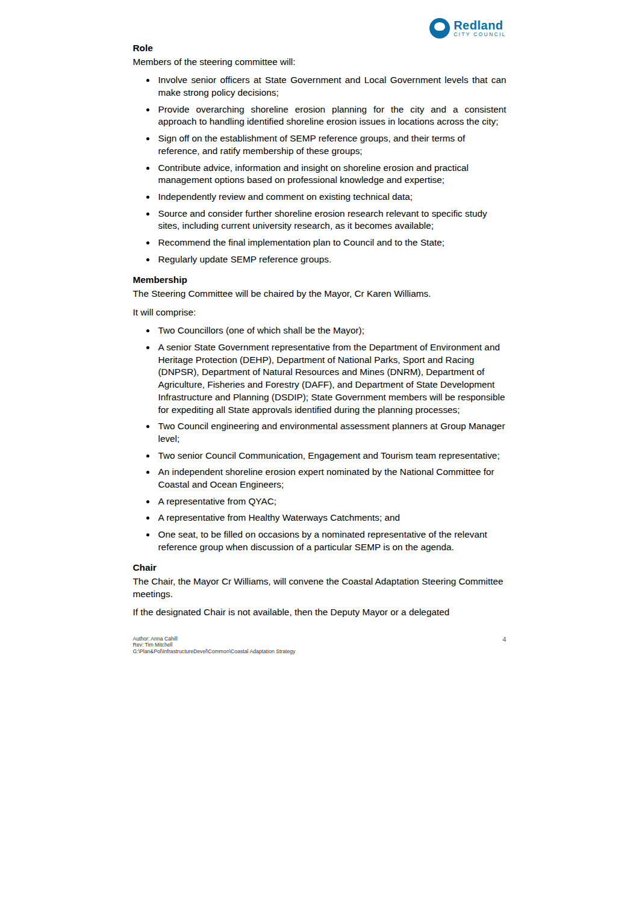Redland CITY COUNCIL
Role
Members of the steering committee will:
Involve senior officers at State Government and Local Government levels that can make strong policy decisions;
Provide overarching shoreline erosion planning for the city and a consistent approach to handling identified shoreline erosion issues in locations across the city;
Sign off on the establishment of SEMP reference groups, and their terms of reference, and ratify membership of these groups;
Contribute advice, information and insight on shoreline erosion and practical management options based on professional knowledge and expertise;
Independently review and comment on existing technical data;
Source and consider further shoreline erosion research relevant to specific study sites, including current university research, as it becomes available;
Recommend the final implementation plan to Council and to the State;
Regularly update SEMP reference groups.
Membership
The Steering Committee will be chaired by the Mayor, Cr Karen Williams.
It will comprise:
Two Councillors (one of which shall be the Mayor);
A senior State Government representative from the Department of Environment and Heritage Protection (DEHP), Department of National Parks, Sport and Racing (DNPSR), Department of Natural Resources and Mines (DNRM), Department of Agriculture, Fisheries and Forestry (DAFF), and Department of State Development Infrastructure and Planning (DSDIP); State Government members will be responsible for expediting all State approvals identified during the planning processes;
Two Council engineering and environmental assessment planners at Group Manager level;
Two senior Council Communication, Engagement and Tourism team representative;
An independent shoreline erosion expert nominated by the National Committee for Coastal and Ocean Engineers;
A representative from QYAC;
A representative from Healthy Waterways Catchments; and
One seat, to be filled on occasions by a nominated representative of the relevant reference group when discussion of a particular SEMP is on the agenda.
Chair
The Chair, the Mayor Cr Williams, will convene the Coastal Adaptation Steering Committee meetings.
If the designated Chair is not available, then the Deputy Mayor or a delegated
4 Author: Anna Cahill
Rev: Tim Mitchell
G:\Plan&Pol\InfrastructureDevel\Common\Coastal Adaptation Strategy